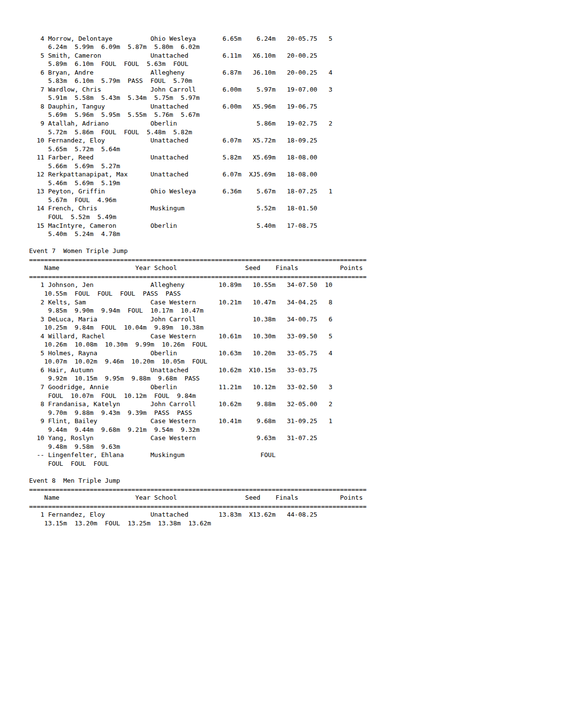4 Morrow, Delontaye          Ohio Wesleya       6.65m    6.24m   20-05.75   5
     6.24m  5.99m  6.09m  5.87m  5.80m  6.02m
   5 Smith, Cameron             Unattached         6.11m   X6.10m   20-00.25
     5.89m  6.10m  FOUL  FOUL  5.63m  FOUL
   6 Bryan, Andre               Allegheny          6.87m   J6.10m   20-00.25   4
     5.83m  6.10m  5.79m  PASS  FOUL  5.70m
   7 Wardlow, Chris             John Carroll       6.00m    5.97m   19-07.00   3
     5.91m  5.58m  5.43m  5.34m  5.75m  5.97m
   8 Dauphin, Tanguy            Unattached         6.00m   X5.96m   19-06.75
     5.69m  5.96m  5.95m  5.55m  5.76m  5.67m
   9 Atallah, Adriano           Oberlin                     5.86m   19-02.75   2
     5.72m  5.86m  FOUL  FOUL  5.48m  5.82m
  10 Fernandez, Eloy            Unattached         6.07m   X5.72m   18-09.25
     5.65m  5.72m  5.64m
  11 Farber, Reed               Unattached         5.82m   X5.69m   18-08.00
     5.66m  5.69m  5.27m
  12 Rerkpattanapipat, Max      Unattached         6.07m  XJ5.69m   18-08.00
     5.46m  5.69m  5.19m
  13 Peyton, Griffin            Ohio Wesleya       6.36m    5.67m   18-07.25   1
     5.67m  FOUL  4.96m
  14 French, Chris              Muskingum                   5.52m   18-01.50
     FOUL  5.52m  5.49m
  15 MacIntyre, Cameron         Oberlin                     5.40m   17-08.75
     5.40m  5.24m  4.78m

Event 7  Women Triple Jump
=========================================================================================
    Name                    Year School                  Seed    Finals           Points
=========================================================================================
   1 Johnson, Jen               Allegheny         10.89m   10.55m   34-07.50  10
    10.55m  FOUL  FOUL  FOUL  PASS  PASS
   2 Kelts, Sam                 Case Western      10.21m   10.47m   34-04.25   8
     9.85m  9.90m  9.94m  FOUL  10.17m  10.47m
   3 DeLuca, Maria              John Carroll               10.38m   34-00.75   6
    10.25m  9.84m  FOUL  10.04m  9.89m  10.38m
   4 Willard, Rachel            Case Western      10.61m   10.30m   33-09.50   5
    10.26m  10.08m  10.30m  9.99m  10.26m  FOUL
   5 Holmes, Rayna              Oberlin           10.63m   10.20m   33-05.75   4
    10.07m  10.02m  9.46m  10.20m  10.05m  FOUL
   6 Hair, Autumn               Unattached        10.62m  X10.15m   33-03.75
     9.92m  10.15m  9.95m  9.88m  9.68m  PASS
   7 Goodridge, Annie           Oberlin           11.21m   10.12m   33-02.50   3
     FOUL  10.07m  FOUL  10.12m  FOUL  9.84m
   8 Frandanisa, Katelyn        John Carroll      10.62m    9.88m   32-05.00   2
     9.70m  9.88m  9.43m  9.39m  PASS  PASS
   9 Flint, Bailey              Case Western      10.41m    9.68m   31-09.25   1
     9.44m  9.44m  9.68m  9.21m  9.54m  9.32m
  10 Yang, Roslyn               Case Western                9.63m   31-07.25
     9.48m  9.58m  9.63m
  -- Lingenfelter, Ehlana       Muskingum                    FOUL
     FOUL  FOUL  FOUL

Event 8  Men Triple Jump
=========================================================================================
    Name                    Year School                  Seed    Finals           Points
=========================================================================================
   1 Fernandez, Eloy            Unattached        13.83m  X13.62m   44-08.25
    13.15m  13.20m  FOUL  13.25m  13.38m  13.62m